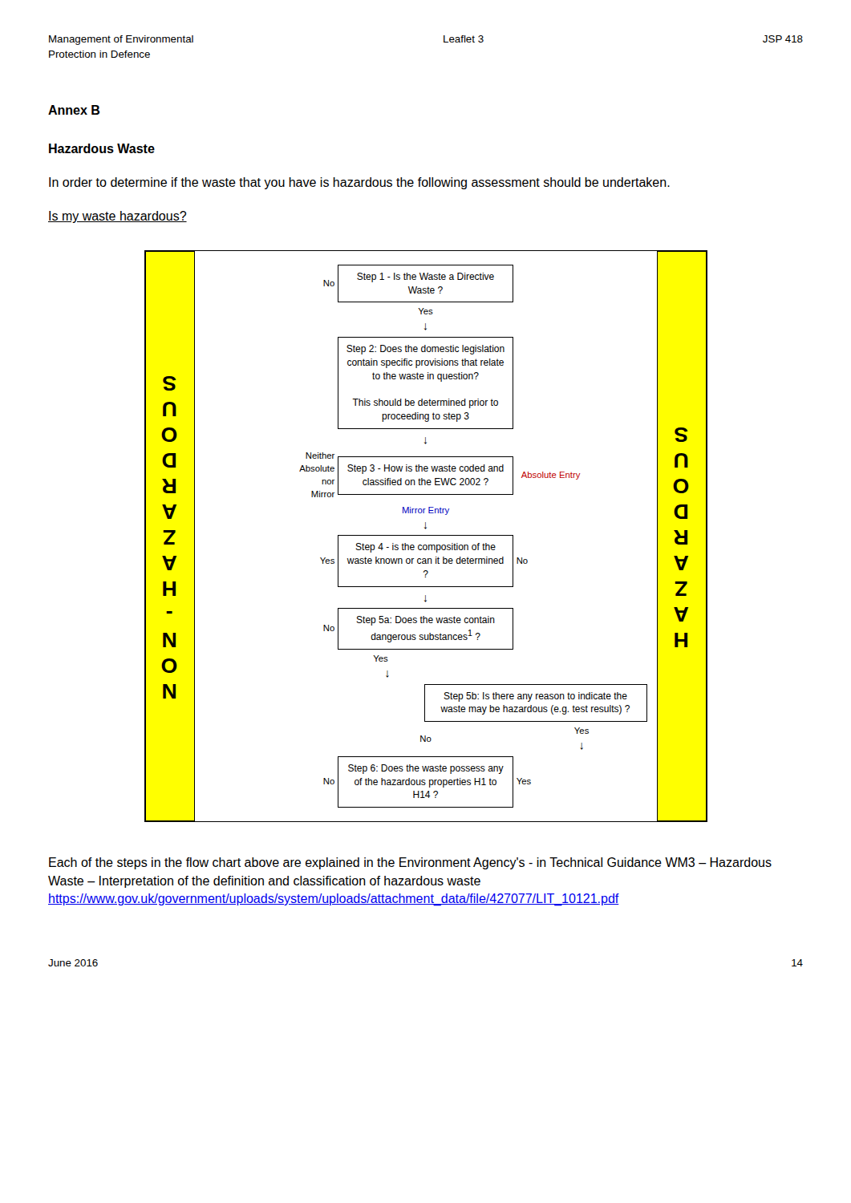Management of Environmental
Protection in Defence
Leaflet 3
JSP 418
Annex B
Hazardous Waste
In order to determine if the waste that you have is hazardous the following assessment should be undertaken.
Is my waste hazardous?
NON-HAZARDOUS
| No | Step 1 - Is the Waste a Directive Waste ? | |
| | Yes ↓ | |
| | Step 2: Does the domestic legislation contain specific provisions that relate to the waste in question? This should be determined prior to proceeding to step 3 | |
| | ↓ | |
| Neither Absolute nor Mirror | Step 3 - How is the waste coded and classified on the EWC 2002 ? | Absolute Entry |
| | Mirror Entry ↓ | |
| Yes | Step 4 - is the composition of the waste known or can it be determined ? | No |
| | ↓ | |
| No | Step 5a: Does the waste contain dangerous substances 1 ? | |
| | Yes ↓ | |
| | Step 5b: Is there any reason to indicate the waste may be hazardous (e.g. test results) ? |
| | No | Yes ↓ |
| No | Step 6: Does the waste possess any of the hazardous properties H1 to H14 ? | Yes |
HAZARDOUS
Each of the steps in the flow chart above are explained in the Environment Agency's - in Technical Guidance WM3 – Hazardous Waste – Interpretation of the definition and classification of hazardous waste
https://www.gov.uk/government/uploads/system/uploads/attachment_data/file/427077/LIT_10121.pdf
June 2016
14